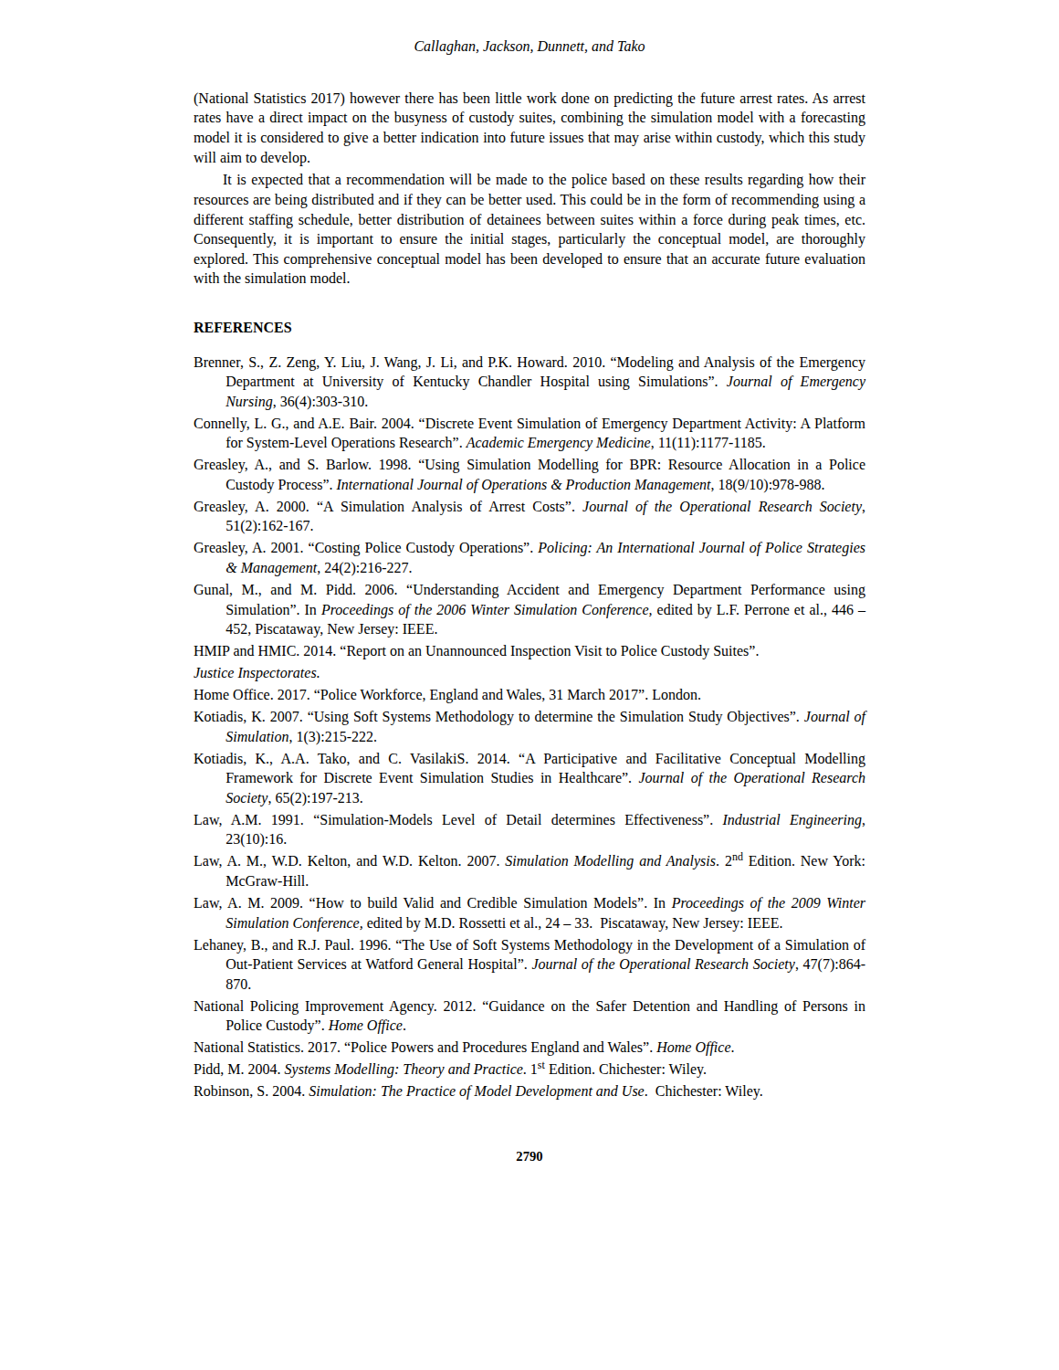Callaghan, Jackson, Dunnett, and Tako
(National Statistics 2017) however there has been little work done on predicting the future arrest rates. As arrest rates have a direct impact on the busyness of custody suites, combining the simulation model with a forecasting model it is considered to give a better indication into future issues that may arise within custody, which this study will aim to develop.
It is expected that a recommendation will be made to the police based on these results regarding how their resources are being distributed and if they can be better used. This could be in the form of recommending using a different staffing schedule, better distribution of detainees between suites within a force during peak times, etc. Consequently, it is important to ensure the initial stages, particularly the conceptual model, are thoroughly explored. This comprehensive conceptual model has been developed to ensure that an accurate future evaluation with the simulation model.
References
Brenner, S., Z. Zeng, Y. Liu, J. Wang, J. Li, and P.K. Howard. 2010. “Modeling and Analysis of the Emergency Department at University of Kentucky Chandler Hospital using Simulations”. Journal of Emergency Nursing, 36(4):303-310.
Connelly, L. G., and A.E. Bair. 2004. “Discrete Event Simulation of Emergency Department Activity: A Platform for System‐Level Operations Research”. Academic Emergency Medicine, 11(11):1177-1185.
Greasley, A., and S. Barlow. 1998. “Using Simulation Modelling for BPR: Resource Allocation in a Police Custody Process”. International Journal of Operations & Production Management, 18(9/10):978-988.
Greasley, A. 2000. “A Simulation Analysis of Arrest Costs”. Journal of the Operational Research Society, 51(2):162-167.
Greasley, A. 2001. “Costing Police Custody Operations”. Policing: An International Journal of Police Strategies & Management, 24(2):216-227.
Gunal, M., and M. Pidd. 2006. “Understanding Accident and Emergency Department Performance using Simulation”. In Proceedings of the 2006 Winter Simulation Conference, edited by L.F. Perrone et al., 446 – 452, Piscataway, New Jersey: IEEE.
HMIP and HMIC. 2014. “Report on an Unannounced Inspection Visit to Police Custody Suites”.
Justice Inspectorates.
Home Office. 2017. “Police Workforce, England and Wales, 31 March 2017”. London.
Kotiadis, K. 2007. “Using Soft Systems Methodology to determine the Simulation Study Objectives”. Journal of Simulation, 1(3):215-222.
Kotiadis, K., A.A. Tako, and C. VasilakiS. 2014. “A Participative and Facilitative Conceptual Modelling Framework for Discrete Event Simulation Studies in Healthcare”. Journal of the Operational Research Society, 65(2):197-213.
Law, A.M. 1991. “Simulation-Models Level of Detail determines Effectiveness”. Industrial Engineering, 23(10):16.
Law, A. M., W.D. Kelton, and W.D. Kelton. 2007. Simulation Modelling and Analysis. 2nd Edition. New York: McGraw-Hill.
Law, A. M. 2009. “How to build Valid and Credible Simulation Models”. In Proceedings of the 2009 Winter Simulation Conference, edited by M.D. Rossetti et al., 24 – 33. Piscataway, New Jersey: IEEE.
Lehaney, B., and R.J. Paul. 1996. “The Use of Soft Systems Methodology in the Development of a Simulation of Out-Patient Services at Watford General Hospital”. Journal of the Operational Research Society, 47(7):864-870.
National Policing Improvement Agency. 2012. “Guidance on the Safer Detention and Handling of Persons in Police Custody”. Home Office.
National Statistics. 2017. “Police Powers and Procedures England and Wales”. Home Office.
Pidd, M. 2004. Systems Modelling: Theory and Practice. 1st Edition. Chichester: Wiley.
Robinson, S. 2004. Simulation: The Practice of Model Development and Use. Chichester: Wiley.
2790